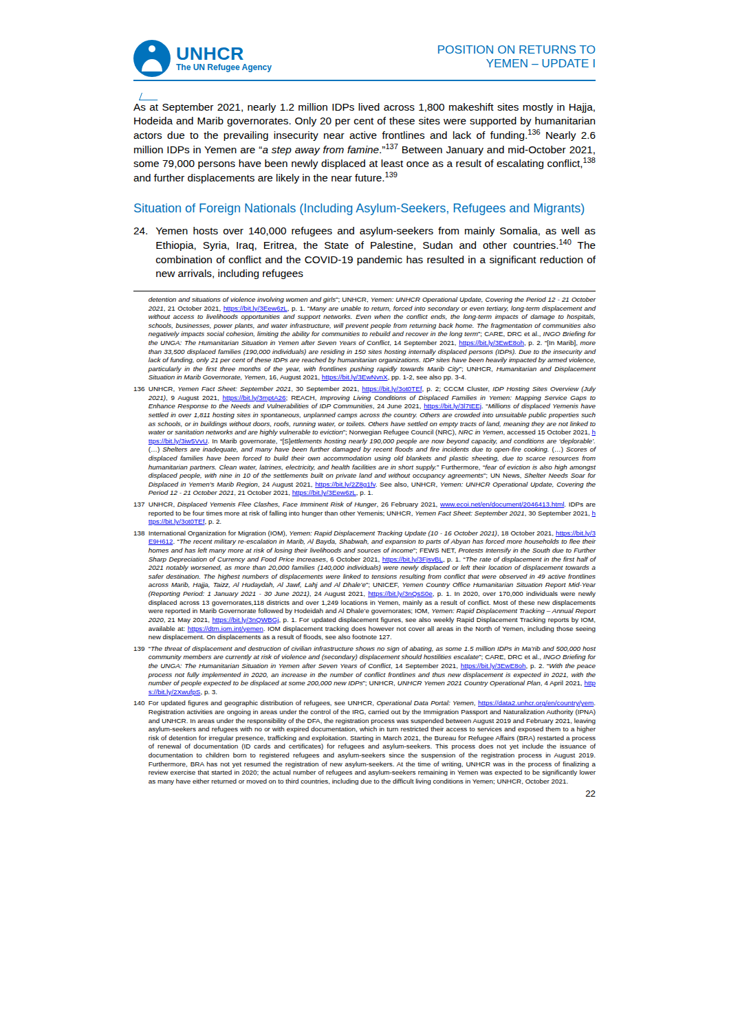UNHCR
The UN Refugee Agency
POSITION ON RETURNS TO
YEMEN – UPDATE I
As at September 2021, nearly 1.2 million IDPs lived across 1,800 makeshift sites mostly in Hajja, Hodeida and Marib governorates. Only 20 per cent of these sites were supported by humanitarian actors due to the prevailing insecurity near active frontlines and lack of funding.136 Nearly 2.6 million IDPs in Yemen are “a step away from famine.”137 Between January and mid-October 2021, some 79,000 persons have been newly displaced at least once as a result of escalating conflict,138 and further displacements are likely in the near future.139
Situation of Foreign Nationals (Including Asylum-Seekers, Refugees and Migrants)
Yemen hosts over 140,000 refugees and asylum-seekers from mainly Somalia, as well as Ethiopia, Syria, Iraq, Eritrea, the State of Palestine, Sudan and other countries.140 The combination of conflict and the COVID-19 pandemic has resulted in a significant reduction of new arrivals, including refugees
detention and situations of violence involving women and girls”; UNHCR, Yemen: UNHCR Operational Update, Covering the Period 12 - 21 October 2021, 21 October 2021, https://bit.ly/3Eew6zL, p. 1. “Many are unable to return, forced into secondary or even tertiary, long-term displacement and without access to livelihoods opportunities and support networks. Even when the conflict ends, the long-term impacts of damage to hospitals, schools, businesses, power plants, and water infrastructure, will prevent people from returning back home. The fragmentation of communities also negatively impacts social cohesion, limiting the ability for communities to rebuild and recover in the long term”; CARE, DRC et al., INGO Briefing for the UNGA: The Humanitarian Situation in Yemen after Seven Years of Conflict, 14 September 2021, https://bit.ly/3EwE8oh, p. 2. “[In Marib], more than 33,500 displaced families (190,000 individuals) are residing in 150 sites hosting internally displaced persons (IDPs). Due to the insecurity and lack of funding, only 21 per cent of these IDPs are reached by humanitarian organizations. IDP sites have been heavily impacted by armed violence, particularly in the first three months of the year, with frontlines pushing rapidly towards Marib City”; UNHCR, Humanitarian and Displacement Situation in Marib Governorate, Yemen, 16, August 2021, https://bit.ly/3EwNvnX, pp. 1-2, see also pp. 3-4.
136
UNHCR, Yemen Fact Sheet: September 2021, 30 September 2021, https://bit.ly/3ot0TEf, p. 2; CCCM Cluster, IDP Hosting Sites Overview (July 2021), 9 August 2021, https://bit.ly/3mptA26; REACH, Improving Living Conditions of Displaced Families in Yemen: Mapping Service Gaps to Enhance Response to the Needs and Vulnerabilities of IDP Communities, 24 June 2021, https://bit.ly/3l7tEEj. “Millions of displaced Yemenis have settled in over 1,811 hosting sites in spontaneous, unplanned camps across the country. Others are crowded into unsuitable public properties such as schools, or in buildings without doors, roofs, running water, or toilets. Others have settled on empty tracts of land, meaning they are not linked to water or sanitation networks and are highly vulnerable to eviction”; Norwegian Refugee Council (NRC), NRC in Yemen, accessed 15 October 2021, https://bit.ly/3iw5VvU. In Marib governorate, “[S]ettlements hosting nearly 190,000 people are now beyond capacity, and conditions are ‘deplorable’. (…) Shelters are inadequate, and many have been further damaged by recent floods and fire incidents due to open-fire cooking. (…) Scores of displaced families have been forced to build their own accommodation using old blankets and plastic sheeting, due to scarce resources from humanitarian partners. Clean water, latrines, electricity, and health facilities are in short supply.” Furthermore, “fear of eviction is also high amongst displaced people, with nine in 10 of the settlements built on private land and without occupancy agreements”; UN News, Shelter Needs Soar for Displaced in Yemen’s Marib Region, 24 August 2021, https://bit.ly/2Z8g1fv. See also, UNHCR, Yemen: UNHCR Operational Update, Covering the Period 12 - 21 October 2021, 21 October 2021, https://bit.ly/3Eew6zL, p. 1.
137
UNHCR, Displaced Yemenis Flee Clashes, Face Imminent Risk of Hunger, 26 February 2021, www.ecoi.net/en/document/2046413.html. IDPs are reported to be four times more at risk of falling into hunger than other Yemenis; UNHCR, Yemen Fact Sheet: September 2021, 30 September 2021, https://bit.ly/3ot0TEf, p. 2.
138
International Organization for Migration (IOM), Yemen: Rapid Displacement Tracking Update (10 - 16 October 2021), 18 October 2021, https://bit.ly/3E9H612. “The recent military re-escalation in Marib, Al Bayda, Shabwah, and expansion to parts of Abyan has forced more households to flee their homes and has left many more at risk of losing their livelihoods and sources of income”; FEWS NET, Protests Intensify in the South due to Further Sharp Depreciation of Currency and Food Price Increases, 6 October 2021, https://bit.ly/3FjsvBL, p. 1. “The rate of displacement in the first half of 2021 notably worsened, as more than 20,000 families (140,000 individuals) were newly displaced or left their location of displacement towards a safer destination. The highest numbers of displacements were linked to tensions resulting from conflict that were observed in 49 active frontlines across Marib, Hajja, Taizz, Al Hudaydah, Al Jawf, Lahj and Al Dhale’e”; UNICEF, Yemen Country Office Humanitarian Situation Report Mid-Year (Reporting Period: 1 January 2021 - 30 June 2021), 24 August 2021, https://bit.ly/3nQsS0e, p. 1. In 2020, over 170,000 individuals were newly displaced across 13 governorates,118 districts and over 1,249 locations in Yemen, mainly as a result of conflict. Most of these new displacements were reported in Marib Governorate followed by Hodeidah and Al Dhale’e governorates; IOM, Yemen: Rapid Displacement Tracking – Annual Report 2020, 21 May 2021, https://bit.ly/3nQWBGj, p. 1. For updated displacement figures, see also weekly Rapid Displacement Tracking reports by IOM, available at: https://dtm.iom.int/yemen. IOM displacement tracking does however not cover all areas in the North of Yemen, including those seeing new displacement. On displacements as a result of floods, see also footnote 127.
139
“The threat of displacement and destruction of civilian infrastructure shows no sign of abating, as some 1.5 million IDPs in Ma’rib and 500,000 host community members are currently at risk of violence and (secondary) displacement should hostilities escalate”; CARE, DRC et al., INGO Briefing for the UNGA: The Humanitarian Situation in Yemen after Seven Years of Conflict, 14 September 2021, https://bit.ly/3EwE8oh, p. 2. “With the peace process not fully implemented in 2020, an increase in the number of conflict frontlines and thus new displacement is expected in 2021, with the number of people expected to be displaced at some 200,000 new IDPs”; UNHCR, UNHCR Yemen 2021 Country Operational Plan, 4 April 2021, https://bit.ly/2XwufpS, p. 3.
140
For updated figures and geographic distribution of refugees, see UNHCR, Operational Data Portal: Yemen, https://data2.unhcr.org/en/country/yem. Registration activities are ongoing in areas under the control of the IRG, carried out by the Immigration Passport and Naturalization Authority (IPNA) and UNHCR. In areas under the responsibility of the DFA, the registration process was suspended between August 2019 and February 2021, leaving asylum-seekers and refugees with no or with expired documentation, which in turn restricted their access to services and exposed them to a higher risk of detention for irregular presence, trafficking and exploitation. Starting in March 2021, the Bureau for Refugee Affairs (BRA) restarted a process of renewal of documentation (ID cards and certificates) for refugees and asylum-seekers. This process does not yet include the issuance of documentation to children born to registered refugees and asylum-seekers since the suspension of the registration process in August 2019. Furthermore, BRA has not yet resumed the registration of new asylum-seekers. At the time of writing, UNHCR was in the process of finalizing a review exercise that started in 2020; the actual number of refugees and asylum-seekers remaining in Yemen was expected to be significantly lower as many have either returned or moved on to third countries, including due to the difficult living conditions in Yemen; UNHCR, October 2021.
22